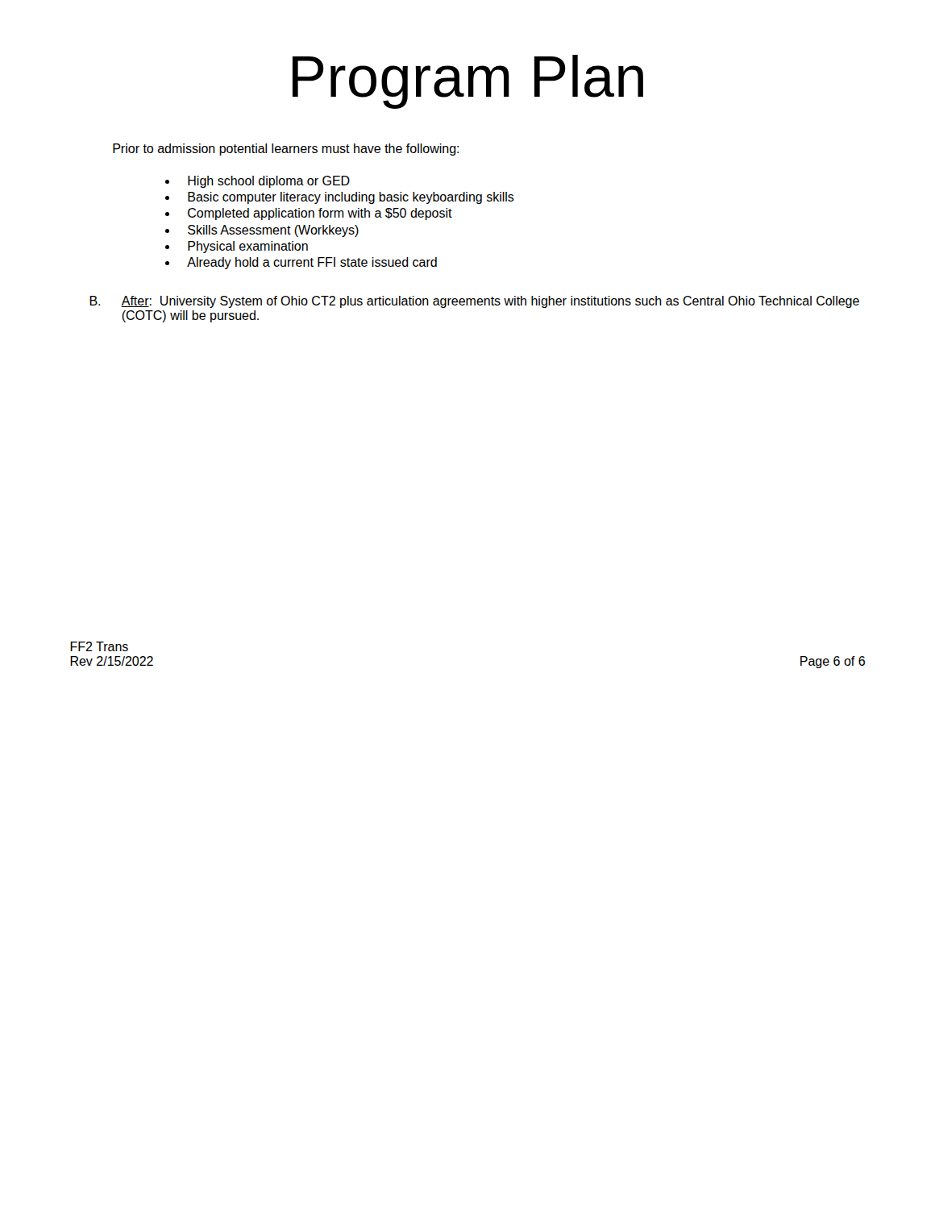Program Plan
Prior to admission potential learners must have the following:
High school diploma or GED
Basic computer literacy including basic keyboarding skills
Completed application form with a $50 deposit
Skills Assessment (Workkeys)
Physical examination
Already hold a current FFI state issued card
B.
After: University System of Ohio CT2 plus articulation agreements with higher institutions such as Central Ohio Technical College (COTC) will be pursued.
FF2 Trans
Rev 2/15/2022
Page 6 of 6